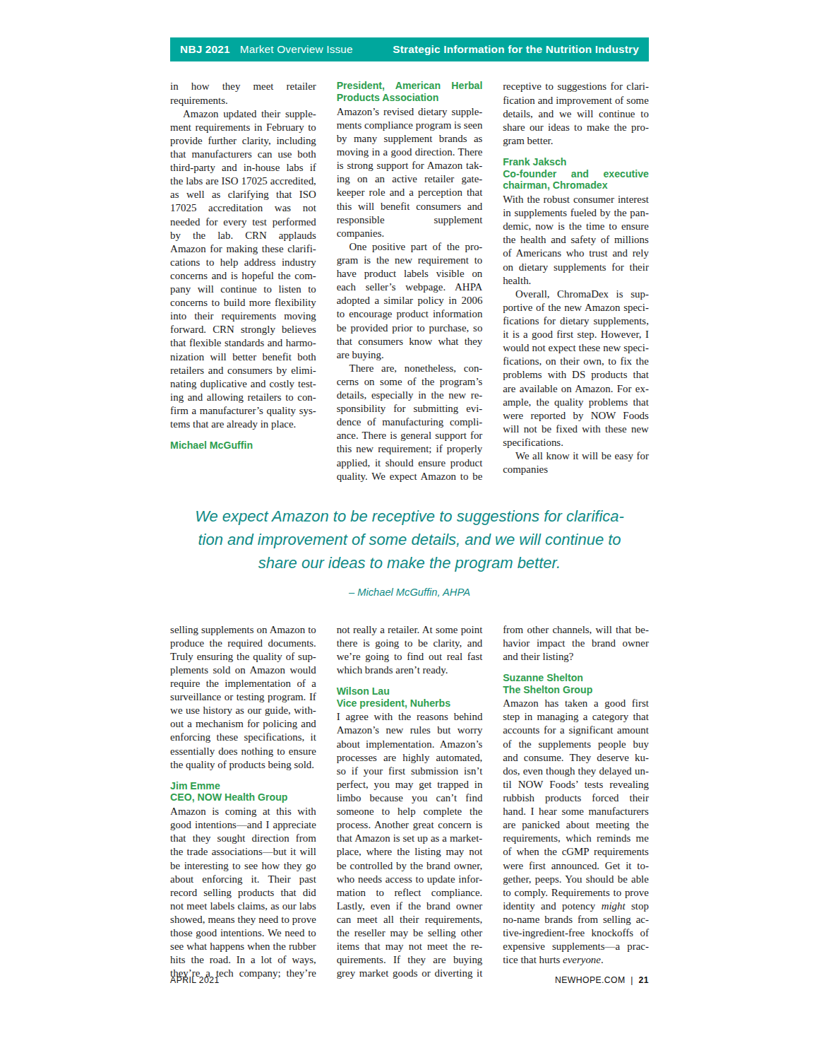NBJ 2021Market Overview Issue
Strategic Information for the Nutrition Industry
in how they meet retailer requirements.
Amazon updated their supplement requirements in February to provide further clarity, including that manufacturers can use both third-party and in-house labs if the labs are ISO 17025 accredited, as well as clarifying that ISO 17025 accreditation was not needed for every test performed by the lab. CRN applauds Amazon for making these clarifications to help address industry concerns and is hopeful the company will continue to listen to concerns to build more flexibility into their requirements moving forward. CRN strongly believes that flexible standards and harmonization will better benefit both retailers and consumers by eliminating duplicative and costly testing and allowing retailers to confirm a manufacturer’s quality systems that are already in place.
Michael McGuffinPresident, American Herbal Products Association
Amazon’s revised dietary supplements compliance program is seen by many supplement brands as moving in a good direction. There is strong support for Amazon taking on an active retailer gatekeeper role and a perception that this will benefit consumers and responsible supplement companies.
One positive part of the program is the new requirement to have product labels visible on each seller’s webpage. AHPA adopted a similar policy in 2006 to encourage product information be provided prior to purchase, so that consumers know what they are buying.
There are, nonetheless, concerns on some of the program’s details, especially in the new responsibility for submitting evidence of manufacturing compliance. There is general support for this new requirement; if properly applied, it should ensure product quality. We expect Amazon to be receptive to suggestions for clarification and improvement of some details, and we will continue to share our ideas to make the program better.
Frank JakschCo-founder and executive chairman, Chromadex
With the robust consumer interest in supplements fueled by the pandemic, now is the time to ensure the health and safety of millions of Americans who trust and rely on dietary supplements for their health.
Overall, ChromaDex is supportive of the new Amazon specifications for dietary supplements, it is a good first step. However, I would not expect these new specifications, on their own, to fix the problems with DS products that are available on Amazon. For example, the quality problems that were reported by NOW Foods will not be fixed with these new specifications.
We all know it will be easy for companies
We expect Amazon to be receptive to suggestions for clarification and improvement of some details, and we will continue to share our ideas to make the program better.
– Michael McGuffin, AHPA
selling supplements on Amazon to produce the required documents. Truly ensuring the quality of supplements sold on Amazon would require the implementation of a surveillance or testing program. If we use history as our guide, without a mechanism for policing and enforcing these specifications, it essentially does nothing to ensure the quality of products being sold.
Jim EmmeCEO, NOW Health Group
Amazon is coming at this with good intentions—and I appreciate that they sought direction from the trade associations—but it will be interesting to see how they go about enforcing it. Their past record selling products that did not meet labels claims, as our labs showed, means they need to prove those good intentions. We need to see what happens when the rubber hits the road. In a lot of ways, they’re a tech company; they’re not really a retailer. At some point there is going to be clarity, and we’re going to find out real fast which brands aren’t ready.
Wilson LauVice president, Nuherbs
I agree with the reasons behind Amazon’s new rules but worry about implementation. Amazon’s processes are highly automated, so if your first submission isn’t perfect, you may get trapped in limbo because you can’t find someone to help complete the process. Another great concern is that Amazon is set up as a marketplace, where the listing may not be controlled by the brand owner, who needs access to update information to reflect compliance. Lastly, even if the brand owner can meet all their requirements, the reseller may be selling other items that may not meet the requirements. If they are buying grey market goods or diverting it from other channels, will that behavior impact the brand owner and their listing?
Suzanne SheltonThe Shelton Group
Amazon has taken a good first step in managing a category that accounts for a significant amount of the supplements people buy and consume. They deserve kudos, even though they delayed until NOW Foods’ tests revealing rubbish products forced their hand. I hear some manufacturers are panicked about meeting the requirements, which reminds me of when the cGMP requirements were first announced. Get it together, peeps. You should be able to comply. Requirements to prove identity and potency might stop no-name brands from selling active-ingredient-free knockoffs of expensive supplements—a practice that hurts everyone.
APRIL 2021
NEWHOPE.COM | 21